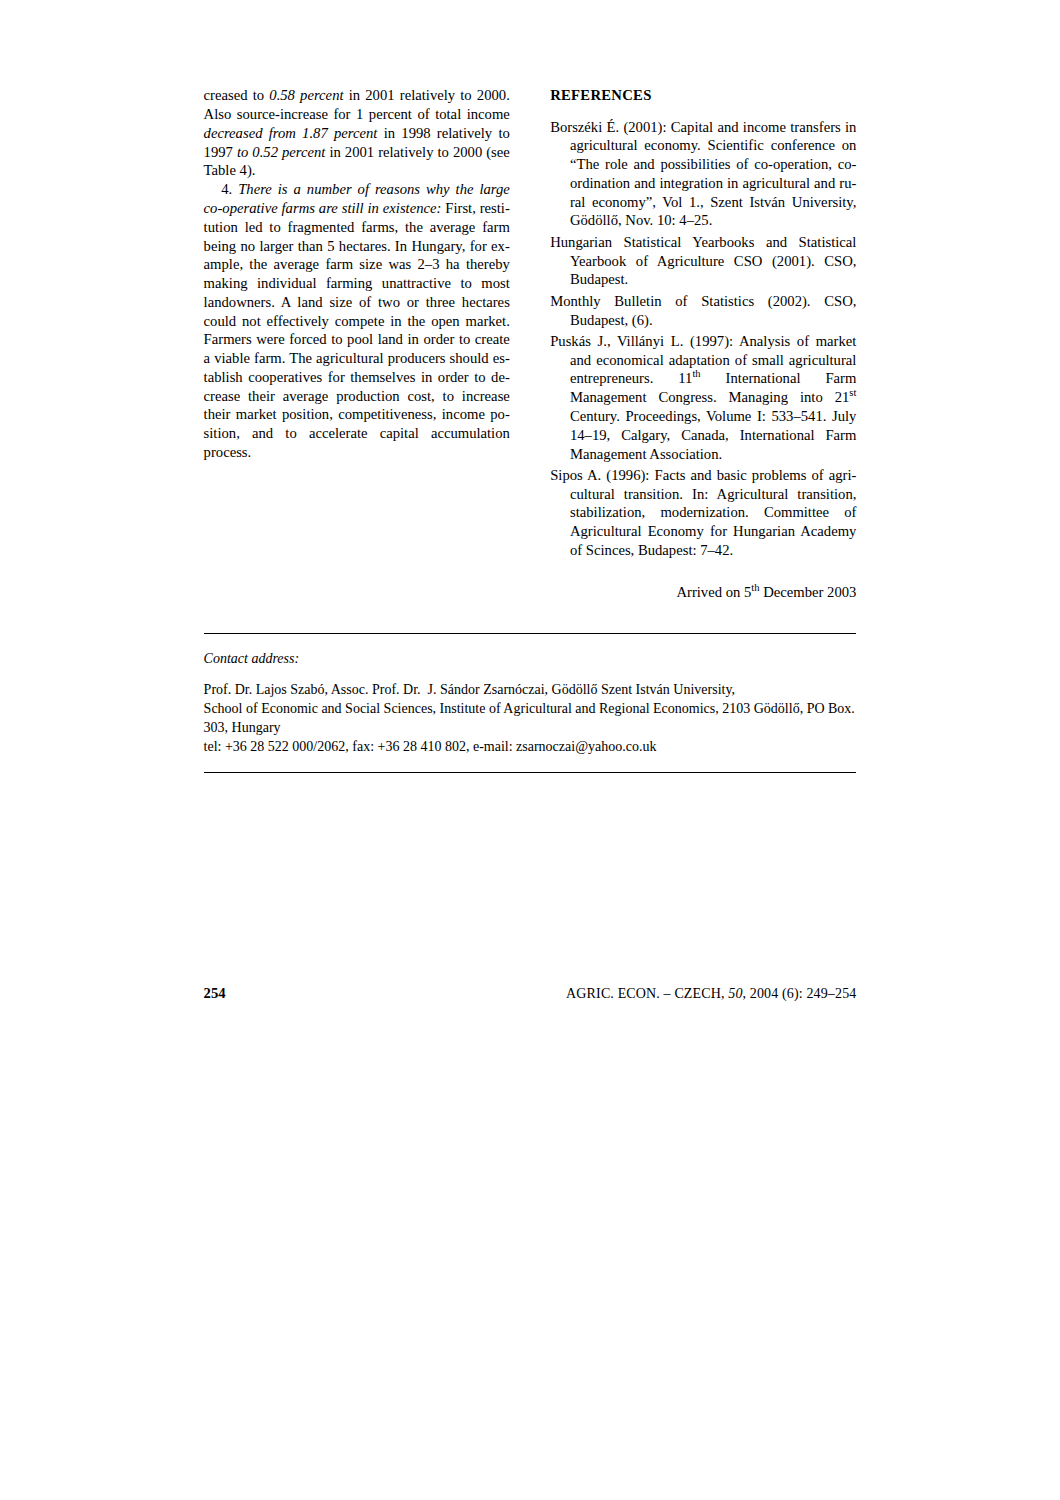creased to 0.58 percent in 2001 relatively to 2000. Also source-increase for 1 percent of total income decreased from 1.87 percent in 1998 relatively to 1997 to 0.52 percent in 2001 relatively to 2000 (see Table 4).
4. There is a number of reasons why the large co-operative farms are still in existence: First, restitution led to fragmented farms, the average farm being no larger than 5 hectares. In Hungary, for example, the average farm size was 2–3 ha thereby making individual farming unattractive to most landowners. A land size of two or three hectares could not effectively compete in the open market. Farmers were forced to pool land in order to create a viable farm. The agricultural producers should establish cooperatives for themselves in order to decrease their average production cost, to increase their market position, competitiveness, income position, and to accelerate capital accumulation process.
REFERENCES
Borszéki É. (2001): Capital and income transfers in agricultural economy. Scientific conference on “The role and possibilities of co-operation, co-ordination and integration in agricultural and rural economy”, Vol 1., Szent István University, Gödöllő, Nov. 10: 4–25.
Hungarian Statistical Yearbooks and Statistical Yearbook of Agriculture CSO (2001). CSO, Budapest.
Monthly Bulletin of Statistics (2002). CSO, Budapest, (6).
Puskás J., Villányi L. (1997): Analysis of market and economical adaptation of small agricultural entrepreneurs. 11th International Farm Management Congress. Managing into 21st Century. Proceedings, Volume I: 533–541. July 14–19, Calgary, Canada, International Farm Management Association.
Sipos A. (1996): Facts and basic problems of agricultural transition. In: Agricultural transition, stabilization, modernization. Committee of Agricultural Economy for Hungarian Academy of Scinces, Budapest: 7–42.
Arrived on 5th December 2003
Contact address:
Prof. Dr. Lajos Szabó, Assoc. Prof. Dr. J. Sándor Zsarnóczai, Gödöllő Szent István University,
School of Economic and Social Sciences, Institute of Agricultural and Regional Economics, 2103 Gödöllő, PO Box. 303, Hungary
tel: +36 28 522 000/2062, fax: +36 28 410 802, e-mail: zsarnoczai@yahoo.co.uk
254 AGRIC. ECON. – CZECH, 50, 2004 (6): 249–254